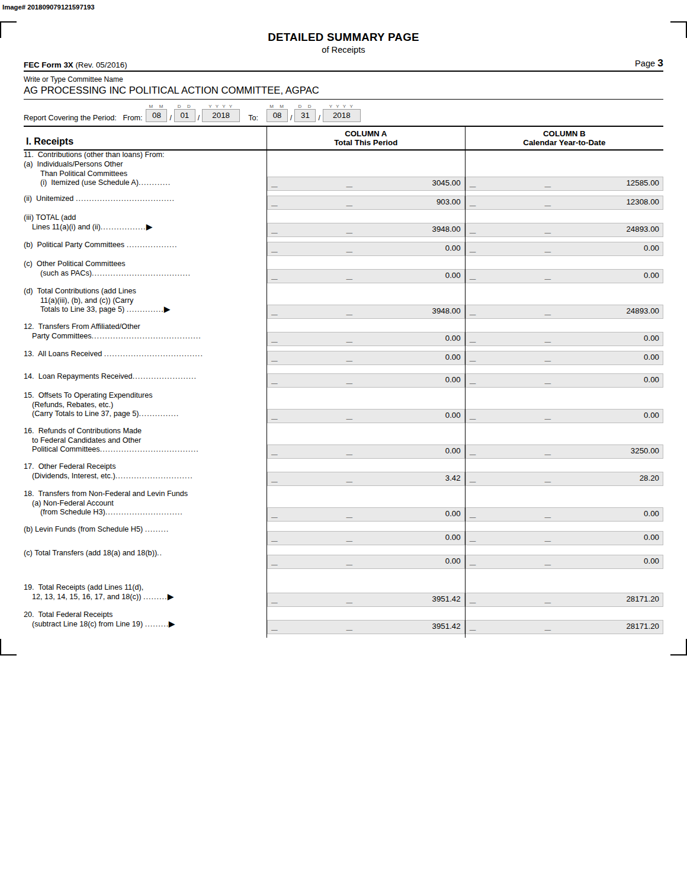Image# 201809079121597193
DETAILED SUMMARY PAGE
of Receipts
FEC Form 3X (Rev. 05/2016)
Page 3
Write or Type Committee Name
AG PROCESSING INC POLITICAL ACTION COMMITTEE, AGPAC
Report Covering the Period: From:
M M
08
/
D D
01
/
Y Y Y Y
2018
To:
M M
08
/
D D
31
/
Y Y Y Y
2018
| I. Receipts | COLUMN A Total This Period | COLUMN B Calendar Year-to-Date |
| --- | --- | --- |
| 11. Contributions (other than loans) From: | | |
| (a) Individuals/Persons Other Than Political Committees (i) Itemized (use Schedule A) ............ | 3045.00 — — | 12585.00 — — |
| (ii) Unitemized ..................................... | 903.00 — — | 12308.00 — — |
| (iii) TOTAL (add Lines 11(a)(i) and (ii) ................. ▶ | 3948.00 — — | 24893.00 — — |
| (b) Political Party Committees ................... | 0.00 — — | 0.00 — — |
| (c) Other Political Committees (such as PACs) ..................................... | 0.00 — — | 0.00 — — |
| (d) Total Contributions (add Lines 11(a)(iii), (b), and (c)) (Carry Totals to Line 33, page 5) .............. ▶ | 3948.00 — — | 24893.00 — — |
| 12. Transfers From Affiliated/Other Party Committees ......................................... | 0.00 — — | 0.00 — — |
| 13. All Loans Received ..................................... | 0.00 — — | 0.00 — — |
| 14. Loan Repayments Received ........................ | 0.00 — — | 0.00 — — |
| 15. Offsets To Operating Expenditures (Refunds, Rebates, etc.) (Carry Totals to Line 37, page 5) ............... | 0.00 — — | 0.00 — — |
| 16. Refunds of Contributions Made to Federal Candidates and Other Political Committees ..................................... | 0.00 — — | 3250.00 — — |
| 17. Other Federal Receipts (Dividends, Interest, etc.) ............................. | 3.42 — — | 28.20 — — |
| 18. Transfers from Non-Federal and Levin Funds (a) Non-Federal Account (from Schedule H3) ............................. | 0.00 — — | 0.00 — — |
| (b) Levin Funds (from Schedule H5) ......... | 0.00 — — | 0.00 — — |
| (c) Total Transfers (add 18(a) and 18(b)) .. | 0.00 — — | 0.00 — — |
| 19. Total Receipts (add Lines 11(d), 12, 13, 14, 15, 16, 17, and 18(c)) ......... ▶ | 3951.42 — — | 28171.20 — — |
| 20. Total Federal Receipts (subtract Line 18(c) from Line 19) ......... ▶ | 3951.42 — — | 28171.20 — — |